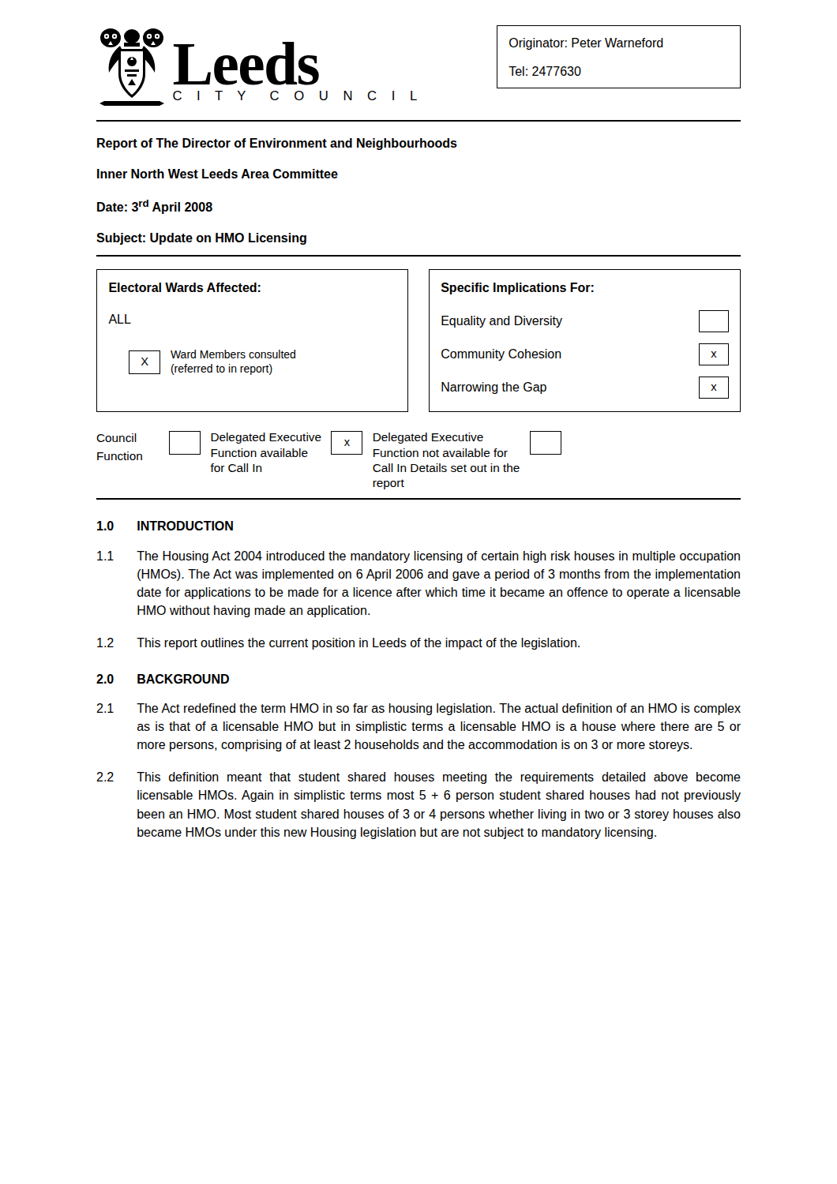Leeds
C I T Y C O U N C I L
Originator: Peter Warneford
Tel: 2477630
Report of The Director of Environment and Neighbourhoods
Inner North West Leeds Area Committee
Date: 3rd April 2008
Subject: Update on HMO Licensing
Electoral Wards Affected:
ALL
X Ward Members consulted
(referred to in report)
Specific Implications For:
Equality and Diversity
Community Cohesion x
Narrowing the Gap x
Council
Function
Delegated Executive
Function available
for Call In
x
Delegated Executive
Function not available for
Call In Details set out in the
report
1.0 INTRODUCTION
1.1
The Housing Act 2004 introduced the mandatory licensing of certain high risk houses in multiple occupation (HMOs). The Act was implemented on 6 April 2006 and gave a period of 3 months from the implementation date for applications to be made for a licence after which time it became an offence to operate a licensable HMO without having made an application.
1.2
This report outlines the current position in Leeds of the impact of the legislation.
2.0 BACKGROUND
2.1
The Act redefined the term HMO in so far as housing legislation. The actual definition of an HMO is complex as is that of a licensable HMO but in simplistic terms a licensable HMO is a house where there are 5 or more persons, comprising of at least 2 households and the accommodation is on 3 or more storeys.
2.2
This definition meant that student shared houses meeting the requirements detailed above become licensable HMOs. Again in simplistic terms most 5 + 6 person student shared houses had not previously been an HMO. Most student shared houses of 3 or 4 persons whether living in two or 3 storey houses also became HMOs under this new Housing legislation but are not subject to mandatory licensing.